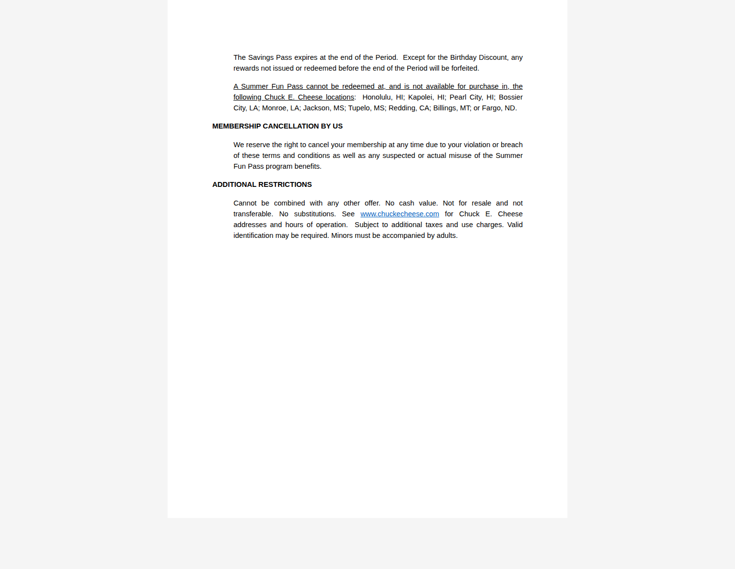The Savings Pass expires at the end of the Period. Except for the Birthday Discount, any rewards not issued or redeemed before the end of the Period will be forfeited.
A Summer Fun Pass cannot be redeemed at, and is not available for purchase in, the following Chuck E. Cheese locations: Honolulu, HI; Kapolei, HI; Pearl City, HI; Bossier City, LA; Monroe, LA; Jackson, MS; Tupelo, MS; Redding, CA; Billings, MT; or Fargo, ND.
MEMBERSHIP CANCELLATION BY US
We reserve the right to cancel your membership at any time due to your violation or breach of these terms and conditions as well as any suspected or actual misuse of the Summer Fun Pass program benefits.
ADDITIONAL RESTRICTIONS
Cannot be combined with any other offer. No cash value. Not for resale and not transferable. No substitutions. See www.chuckecheese.com for Chuck E. Cheese addresses and hours of operation. Subject to additional taxes and use charges. Valid identification may be required. Minors must be accompanied by adults.